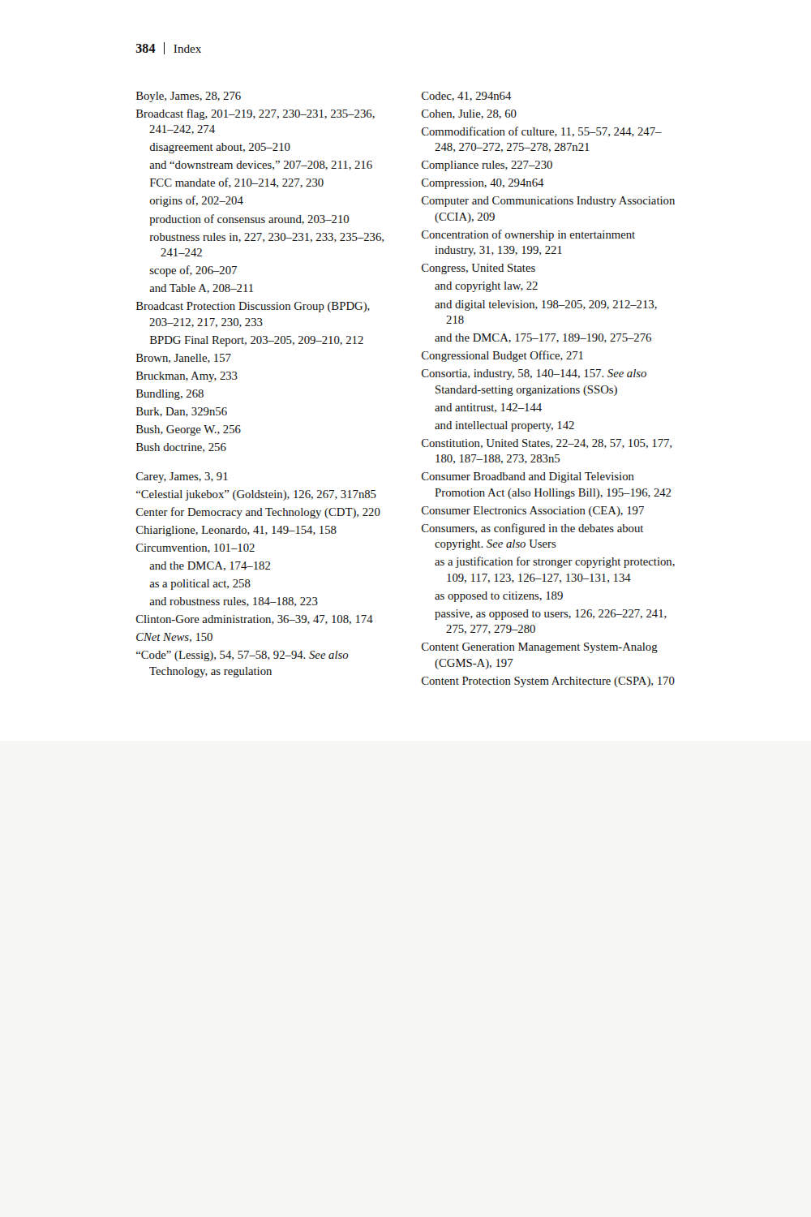384 Index
Boyle, James, 28, 276
Broadcast flag, 201–219, 227, 230–231, 235–236, 241–242, 274
disagreement about, 205–210
and “downstream devices,” 207–208, 211, 216
FCC mandate of, 210–214, 227, 230
origins of, 202–204
production of consensus around, 203–210
robustness rules in, 227, 230–231, 233, 235–236, 241–242
scope of, 206–207
and Table A, 208–211
Broadcast Protection Discussion Group (BPDG), 203–212, 217, 230, 233
BPDG Final Report, 203–205, 209–210, 212
Brown, Janelle, 157
Bruckman, Amy, 233
Bundling, 268
Burk, Dan, 329n56
Bush, George W., 256
Bush doctrine, 256
Carey, James, 3, 91
“Celestial jukebox” (Goldstein), 126, 267, 317n85
Center for Democracy and Technology (CDT), 220
Chiariglione, Leonardo, 41, 149–154, 158
Circumvention, 101–102
and the DMCA, 174–182
as a political act, 258
and robustness rules, 184–188, 223
Clinton-Gore administration, 36–39, 47, 108, 174
CNet News, 150
“Code” (Lessig), 54, 57–58, 92–94. See also Technology, as regulation
Codec, 41, 294n64
Cohen, Julie, 28, 60
Commodification of culture, 11, 55–57, 244, 247–248, 270–272, 275–278, 287n21
Compliance rules, 227–230
Compression, 40, 294n64
Computer and Communications Industry Association (CCIA), 209
Concentration of ownership in entertainment industry, 31, 139, 199, 221
Congress, United States
and copyright law, 22
and digital television, 198–205, 209, 212–213, 218
and the DMCA, 175–177, 189–190, 275–276
Congressional Budget Office, 271
Consortia, industry, 58, 140–144, 157. See also Standard-setting organizations (SSOs)
and antitrust, 142–144
and intellectual property, 142
Constitution, United States, 22–24, 28, 57, 105, 177, 180, 187–188, 273, 283n5
Consumer Broadband and Digital Television Promotion Act (also Hollings Bill), 195–196, 242
Consumer Electronics Association (CEA), 197
Consumers, as configured in the debates about copyright. See also Users
as a justification for stronger copyright protection, 109, 117, 123, 126–127, 130–131, 134
as opposed to citizens, 189
passive, as opposed to users, 126, 226–227, 241, 275, 277, 279–280
Content Generation Management System-Analog (CGMS-A), 197
Content Protection System Architecture (CSPA), 170